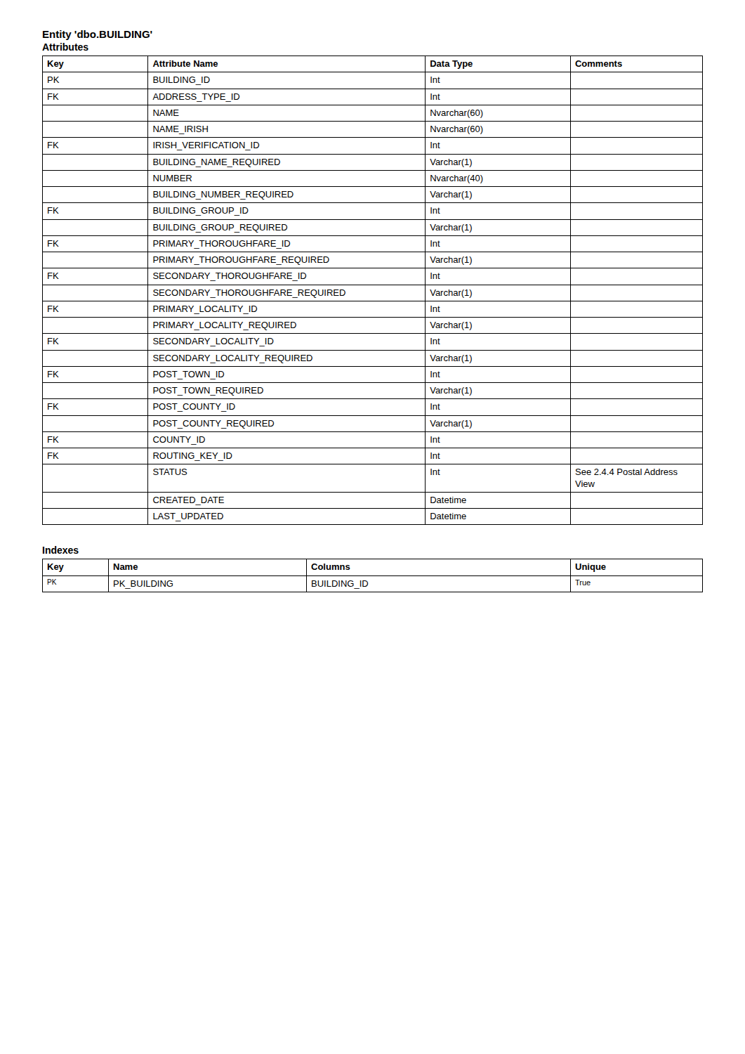Entity 'dbo.BUILDING'
Attributes
| Key | Attribute Name | Data Type | Comments |
| --- | --- | --- | --- |
| PK | BUILDING_ID | Int | |
| FK | ADDRESS_TYPE_ID | Int | |
| | NAME | Nvarchar(60) | |
| | NAME_IRISH | Nvarchar(60) | |
| FK | IRISH_VERIFICATION_ID | Int | |
| | BUILDING_NAME_REQUIRED | Varchar(1) | |
| | NUMBER | Nvarchar(40) | |
| | BUILDING_NUMBER_REQUIRED | Varchar(1) | |
| FK | BUILDING_GROUP_ID | Int | |
| | BUILDING_GROUP_REQUIRED | Varchar(1) | |
| FK | PRIMARY_THOROUGHFARE_ID | Int | |
| | PRIMARY_THOROUGHFARE_REQUIRED | Varchar(1) | |
| FK | SECONDARY_THOROUGHFARE_ID | Int | |
| | SECONDARY_THOROUGHFARE_REQUIRED | Varchar(1) | |
| FK | PRIMARY_LOCALITY_ID | Int | |
| | PRIMARY_LOCALITY_REQUIRED | Varchar(1) | |
| FK | SECONDARY_LOCALITY_ID | Int | |
| | SECONDARY_LOCALITY_REQUIRED | Varchar(1) | |
| FK | POST_TOWN_ID | Int | |
| | POST_TOWN_REQUIRED | Varchar(1) | |
| FK | POST_COUNTY_ID | Int | |
| | POST_COUNTY_REQUIRED | Varchar(1) | |
| FK | COUNTY_ID | Int | |
| FK | ROUTING_KEY_ID | Int | |
| | STATUS | Int | See 2.4.4 Postal Address View |
| | CREATED_DATE | Datetime | |
| | LAST_UPDATED | Datetime | |
Indexes
| Key | Name | Columns | Unique |
| --- | --- | --- | --- |
| PK | PK_BUILDING | BUILDING_ID | True |